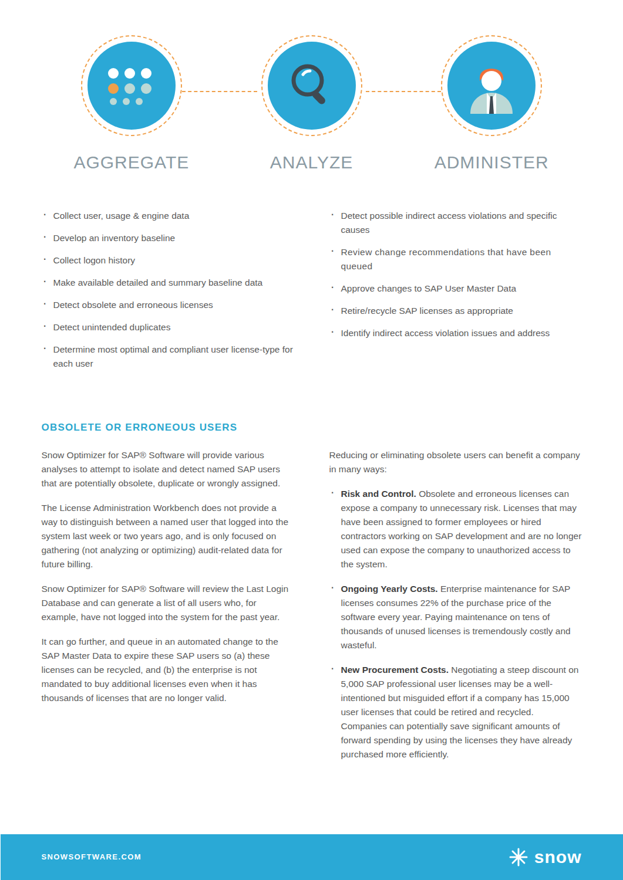Aggregate
Analyze
Administer
Collect user, usage & engine data
Develop an inventory baseline
Collect logon history
Make available detailed and summary baseline data
Detect obsolete and erroneous licenses
Detect unintended duplicates
Determine most optimal and compliant user license-type for each user
Detect possible indirect access violations and specific causes
Review change recommendations that have been queued
Approve changes to SAP User Master Data
Retire/recycle SAP licenses as appropriate
Identify indirect access violation issues and address
Obsolete or Erroneous Users
Snow Optimizer for SAP® Software will provide various analyses to attempt to isolate and detect named SAP users that are potentially obsolete, duplicate or wrongly assigned.
The License Administration Workbench does not provide a way to distinguish between a named user that logged into the system last week or two years ago, and is only focused on gathering (not analyzing or optimizing) audit-related data for future billing.
Snow Optimizer for SAP® Software will review the Last Login Database and can generate a list of all users who, for example, have not logged into the system for the past year.
It can go further, and queue in an automated change to the SAP Master Data to expire these SAP users so (a) these licenses can be recycled, and (b) the enterprise is not mandated to buy additional licenses even when it has thousands of licenses that are no longer valid.
Reducing or eliminating obsolete users can benefit a company in many ways:
Risk and Control. Obsolete and erroneous licenses can expose a company to unnecessary risk. Licenses that may have been assigned to former employees or hired contractors working on SAP development and are no longer used can expose the company to unauthorized access to the system.
Ongoing Yearly Costs. Enterprise maintenance for SAP licenses consumes 22% of the purchase price of the software every year. Paying maintenance on tens of thousands of unused licenses is tremendously costly and wasteful.
New Procurement Costs. Negotiating a steep discount on 5,000 SAP professional user licenses may be a well-intentioned but misguided effort if a company has 15,000 user licenses that could be retired and recycled. Companies can potentially save significant amounts of forward spending by using the licenses they have already purchased more efficiently.
SNOWSOFTWARE.COM
snow